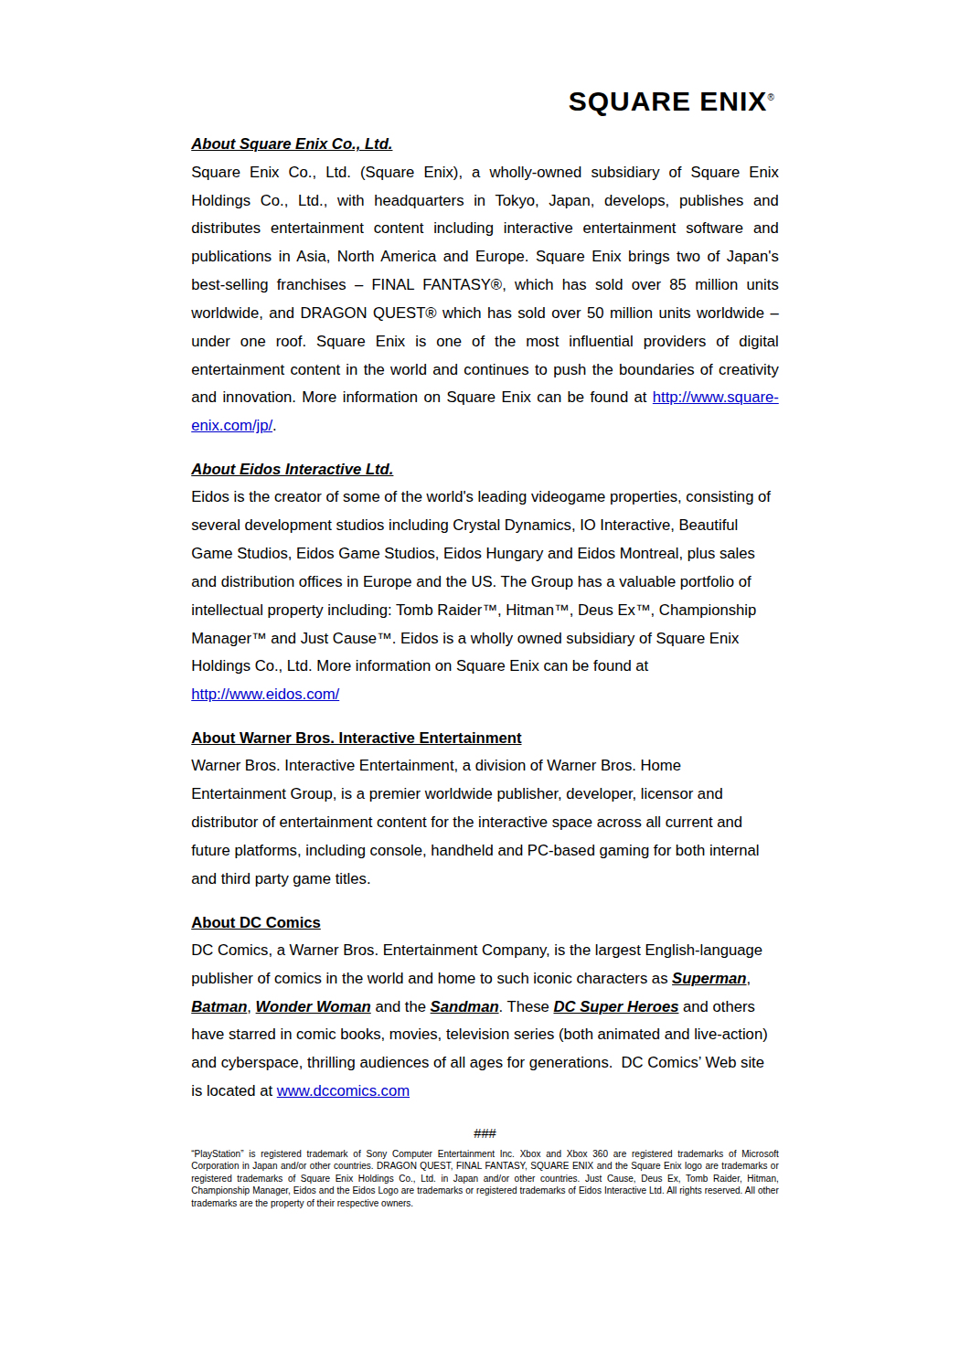SQUARE ENIX®
About Square Enix Co., Ltd.
Square Enix Co., Ltd. (Square Enix), a wholly-owned subsidiary of Square Enix Holdings Co., Ltd., with headquarters in Tokyo, Japan, develops, publishes and distributes entertainment content including interactive entertainment software and publications in Asia, North America and Europe. Square Enix brings two of Japan's best-selling franchises – FINAL FANTASY®, which has sold over 85 million units worldwide, and DRAGON QUEST® which has sold over 50 million units worldwide – under one roof. Square Enix is one of the most influential providers of digital entertainment content in the world and continues to push the boundaries of creativity and innovation. More information on Square Enix can be found at http://www.square-enix.com/jp/.
About Eidos Interactive Ltd.
Eidos is the creator of some of the world's leading videogame properties, consisting of several development studios including Crystal Dynamics, IO Interactive, Beautiful Game Studios, Eidos Game Studios, Eidos Hungary and Eidos Montreal, plus sales and distribution offices in Europe and the US. The Group has a valuable portfolio of intellectual property including: Tomb Raider™, Hitman™, Deus Ex™, Championship Manager™ and Just Cause™. Eidos is a wholly owned subsidiary of Square Enix Holdings Co., Ltd. More information on Square Enix can be found at http://www.eidos.com/
About Warner Bros. Interactive Entertainment
Warner Bros. Interactive Entertainment, a division of Warner Bros. Home Entertainment Group, is a premier worldwide publisher, developer, licensor and distributor of entertainment content for the interactive space across all current and future platforms, including console, handheld and PC-based gaming for both internal and third party game titles.
About DC Comics
DC Comics, a Warner Bros. Entertainment Company, is the largest English-language publisher of comics in the world and home to such iconic characters as Superman, Batman, Wonder Woman and the Sandman. These DC Super Heroes and others have starred in comic books, movies, television series (both animated and live-action) and cyberspace, thrilling audiences of all ages for generations. DC Comics’ Web site is located at www.dccomics.com
###
“PlayStation” is registered trademark of Sony Computer Entertainment Inc. Xbox and Xbox 360 are registered trademarks of Microsoft Corporation in Japan and/or other countries. DRAGON QUEST, FINAL FANTASY, SQUARE ENIX and the Square Enix logo are trademarks or registered trademarks of Square Enix Holdings Co., Ltd. in Japan and/or other countries. Just Cause, Deus Ex, Tomb Raider, Hitman, Championship Manager, Eidos and the Eidos Logo are trademarks or registered trademarks of Eidos Interactive Ltd. All rights reserved. All other trademarks are the property of their respective owners.